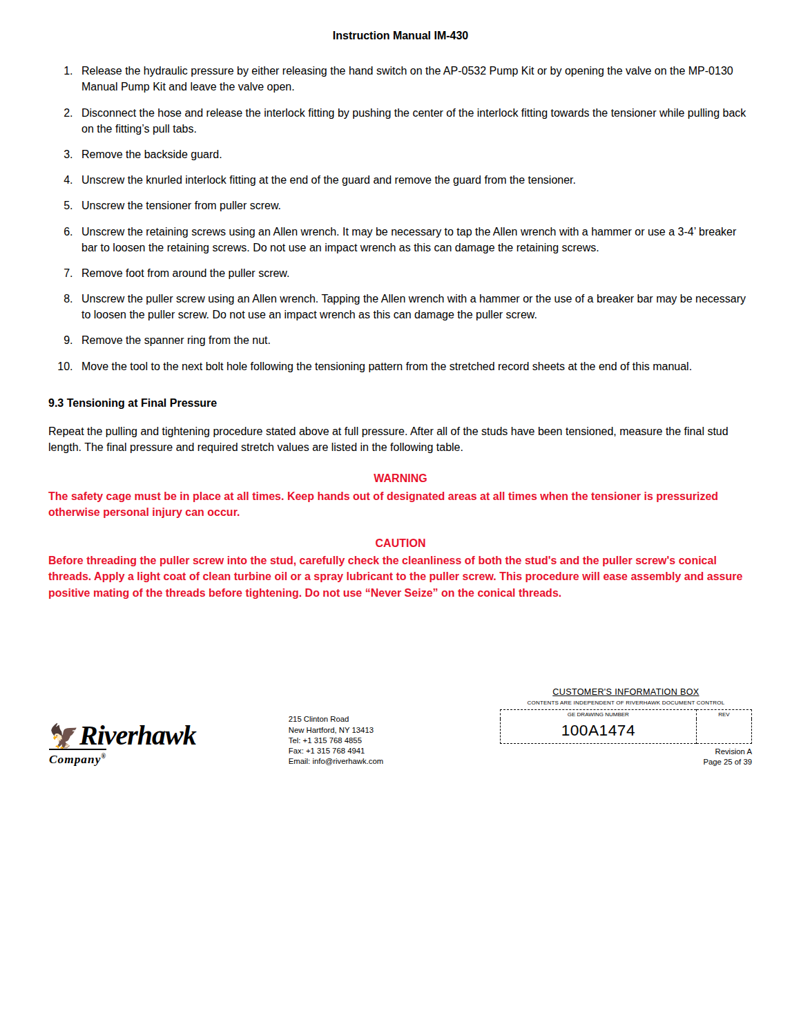Instruction Manual IM-430
Release the hydraulic pressure by either releasing the hand switch on the AP-0532 Pump Kit or by opening the valve on the MP-0130 Manual Pump Kit and leave the valve open.
Disconnect the hose and release the interlock fitting by pushing the center of the interlock fitting towards the tensioner while pulling back on the fitting’s pull tabs.
Remove the backside guard.
Unscrew the knurled interlock fitting at the end of the guard and remove the guard from the tensioner.
Unscrew the tensioner from puller screw.
Unscrew the retaining screws using an Allen wrench. It may be necessary to tap the Allen wrench with a hammer or use a 3-4’ breaker bar to loosen the retaining screws. Do not use an impact wrench as this can damage the retaining screws.
Remove foot from around the puller screw.
Unscrew the puller screw using an Allen wrench. Tapping the Allen wrench with a hammer or the use of a breaker bar may be necessary to loosen the puller screw. Do not use an impact wrench as this can damage the puller screw.
Remove the spanner ring from the nut.
Move the tool to the next bolt hole following the tensioning pattern from the stretched record sheets at the end of this manual.
9.3 Tensioning at Final Pressure
Repeat the pulling and tightening procedure stated above at full pressure. After all of the studs have been tensioned, measure the final stud length. The final pressure and required stretch values are listed in the following table.
WARNING The safety cage must be in place at all times. Keep hands out of designated areas at all times when the tensioner is pressurized otherwise personal injury can occur.
CAUTION Before threading the puller screw into the stud, carefully check the cleanliness of both the stud's and the puller screw's conical threads. Apply a light coat of clean turbine oil or a spray lubricant to the puller screw. This procedure will ease assembly and assure positive mating of the threads before tightening. Do not use “Never Seize” on the conical threads.
| 🦅 Riverhawk Company ® | 215 Clinton Road New Hartford, NY 13413 Tel: +1 315 768 4855 Fax: +1 315 768 4941 Email: info@riverhawk.com | CUSTOMER'S INFORMATION BOX CONTENTS ARE INDEPENDENT OF RIVERHAWK DOCUMENT CONTROL / GE DRAWING NUMBER / REV / / --- / --- / / 100A1474 / / Revision A Page 25 of 39 |